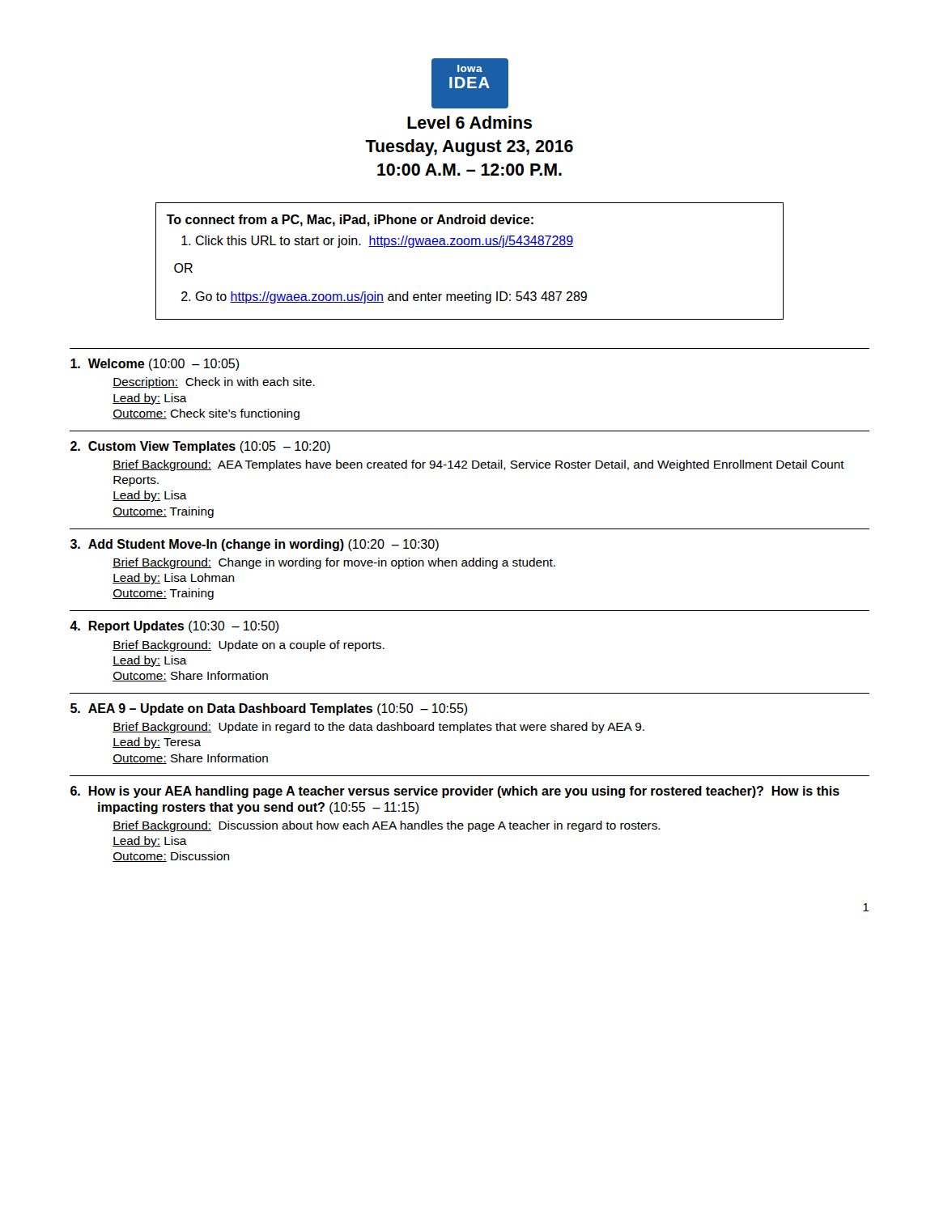Iowa IDEA
Level 6 Admins
Tuesday, August 23, 2016
10:00 A.M. – 12:00 P.M.
To connect from a PC, Mac, iPad, iPhone or Android device:
Click this URL to start or join. https://gwaea.zoom.us/j/543487289
OR
Go to https://gwaea.zoom.us/join and enter meeting ID: 543 487 289
1. Welcome (10:00 – 10:05)
Description: Check in with each site.
Lead by: Lisa
Outcome: Check site’s functioning
2. Custom View Templates (10:05 – 10:20)
Brief Background: AEA Templates have been created for 94-142 Detail, Service Roster Detail, and Weighted Enrollment Detail Count Reports.
Lead by: Lisa
Outcome: Training
3. Add Student Move-In (change in wording) (10:20 – 10:30)
Brief Background: Change in wording for move-in option when adding a student.
Lead by: Lisa Lohman
Outcome: Training
4. Report Updates (10:30 – 10:50)
Brief Background: Update on a couple of reports.
Lead by: Lisa
Outcome: Share Information
5. AEA 9 – Update on Data Dashboard Templates (10:50 – 10:55)
Brief Background: Update in regard to the data dashboard templates that were shared by AEA 9.
Lead by: Teresa
Outcome: Share Information
6. How is your AEA handling page A teacher versus service provider (which are you using for rostered teacher)? How is this impacting rosters that you send out? (10:55 – 11:15)
Brief Background: Discussion about how each AEA handles the page A teacher in regard to rosters.
Lead by: Lisa
Outcome: Discussion
1